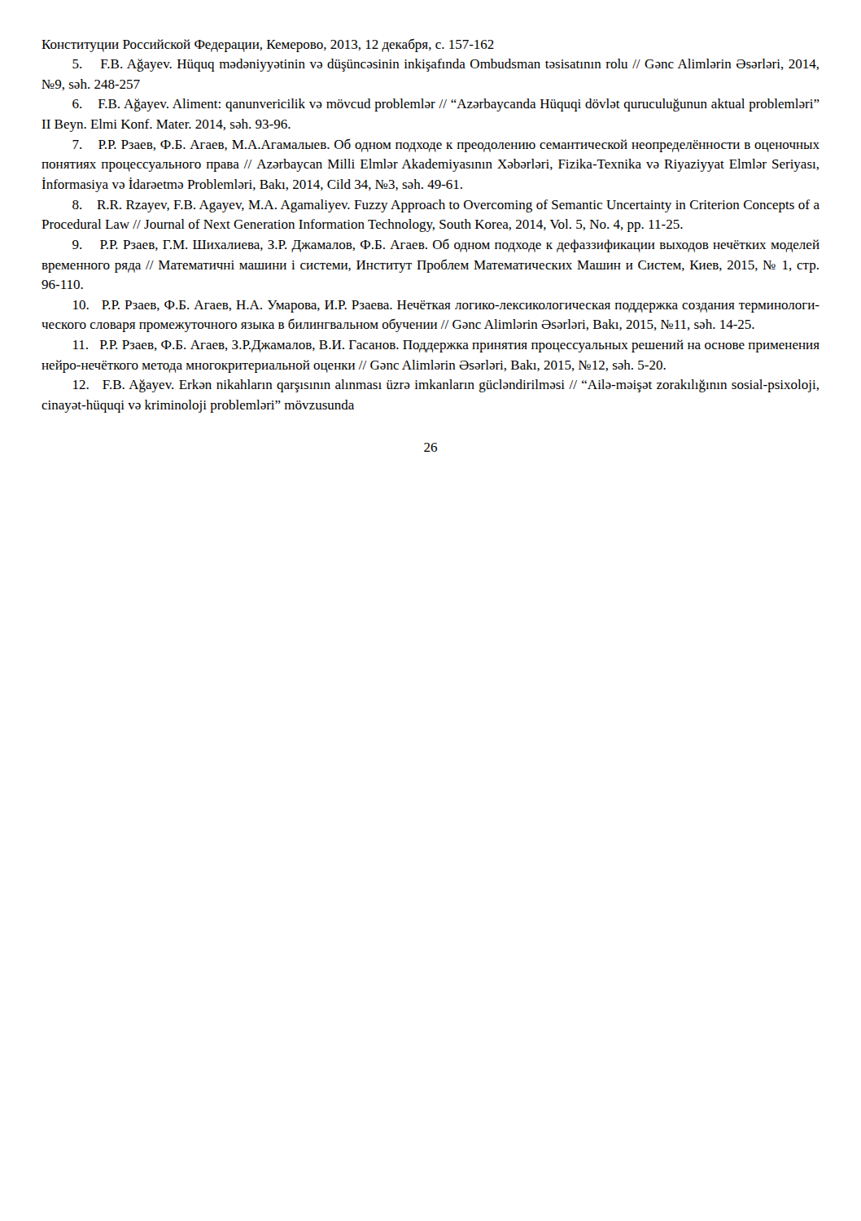Конституции Российской Федерации, Кемерово, 2013, 12 декабря, с. 157-162
5. F.B. Ağayev. Hüquq mədəniyyətinin və düşüncəsinin inkişafında Ombudsman təsisatının rolu // Gənc Alimlərin Əsərləri, 2014, №9, səh. 248-257
6. F.B. Ağayev. Aliment: qanunvericilik və mövcud problemlər // “Azərbaycanda Hüquqi dövlət quruculuğunun aktual problemləri” II Beyn. Elmi Konf. Mater. 2014, səh. 93-96.
7. Р.Р. Рзаев, Ф.Б. Агаев, М.А.Агамалыев. Об одном подходе к преодолению семантической неопределённости в оценочных понятиях процессуального права // Azərbaycan Milli Elmlər Akademiyasının Xəbərləri, Fizika-Texnika və Riyaziyyat Elmlər Seriyası, İnformasiya və İdarəetmə Problemləri, Bakı, 2014, Cild 34, №3, səh. 49-61.
8. R.R. Rzayev, F.B. Agayev, M.A. Agamaliyev. Fuzzy Approach to Overcoming of Semantic Uncertainty in Criterion Concepts of a Procedural Law // Journal of Next Generation Information Technology, South Korea, 2014, Vol. 5, No. 4, pp. 11-25.
9. Р.Р. Рзаев, Г.М. Шихалиева, З.Р. Джамалов, Ф.Б. Агаев. Об одном подходе к дефаззификации выходов нечётких моделей временного ряда // Математичні машини і системи, Институт Проблем Математических Машин и Систем, Киев, 2015, № 1, стр. 96-110.
10. Р.Р. Рзаев, Ф.Б. Агаев, Н.А. Умарова, И.Р. Рзаева. Нечёткая логико-лексикологическая поддержка создания терминологического словаря промежуточного языка в билингвальном обучении // Gənc Alimlərin Əsərləri, Bakı, 2015, №11, səh. 14-25.
11. Р.Р. Рзаев, Ф.Б. Агаев, З.Р.Джамалов, В.И. Гасанов. Поддержка принятия процессуальных решений на основе применения нейро-нечёткого метода многокритериальной оценки // Gənc Alimlərin Əsərləri, Bakı, 2015, №12, səh. 5-20.
12. F.B. Ağayev. Erkən nikahların qarşısının alınması üzrə imkanların gücləndirilməsi // “Ailə-məişət zorakılığının sosial-psixoloji, cinayət-hüquqi və kriminoloji problemləri” mövzusunda
26